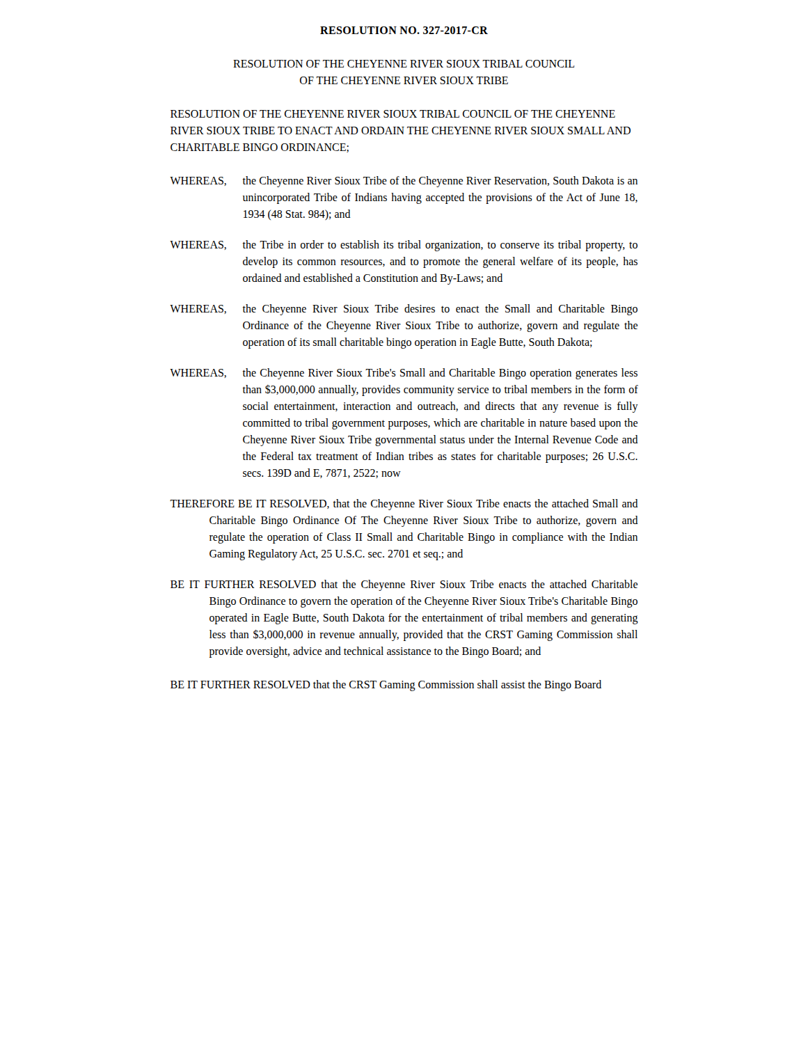RESOLUTION NO. 327-2017-CR
RESOLUTION OF THE CHEYENNE RIVER SIOUX TRIBAL COUNCIL
OF THE CHEYENNE RIVER SIOUX TRIBE
RESOLUTION OF THE CHEYENNE RIVER SIOUX TRIBAL COUNCIL OF THE CHEYENNE RIVER SIOUX TRIBE TO ENACT AND ORDAIN THE CHEYENNE RIVER SIOUX SMALL AND CHARITABLE BINGO ORDINANCE;
WHEREAS,
the Cheyenne River Sioux Tribe of the Cheyenne River Reservation, South Dakota is an unincorporated Tribe of Indians having accepted the provisions of the Act of June 18, 1934 (48 Stat. 984); and
WHEREAS,
the Tribe in order to establish its tribal organization, to conserve its tribal property, to develop its common resources, and to promote the general welfare of its people, has ordained and established a Constitution and By-Laws; and
WHEREAS,
the Cheyenne River Sioux Tribe desires to enact the Small and Charitable Bingo Ordinance of the Cheyenne River Sioux Tribe to authorize, govern and regulate the operation of its small charitable bingo operation in Eagle Butte, South Dakota;
WHEREAS,
the Cheyenne River Sioux Tribe's Small and Charitable Bingo operation generates less than $3,000,000 annually, provides community service to tribal members in the form of social entertainment, interaction and outreach, and directs that any revenue is fully committed to tribal government purposes, which are charitable in nature based upon the Cheyenne River Sioux Tribe governmental status under the Internal Revenue Code and the Federal tax treatment of Indian tribes as states for charitable purposes; 26 U.S.C. secs. 139D and E, 7871, 2522; now
THEREFORE BE IT RESOLVED, that the Cheyenne River Sioux Tribe enacts the attached Small and Charitable Bingo Ordinance Of The Cheyenne River Sioux Tribe to authorize, govern and regulate the operation of Class II Small and Charitable Bingo in compliance with the Indian Gaming Regulatory Act, 25 U.S.C. sec. 2701 et seq.; and
BE IT FURTHER RESOLVED that the Cheyenne River Sioux Tribe enacts the attached Charitable Bingo Ordinance to govern the operation of the Cheyenne River Sioux Tribe's Charitable Bingo operated in Eagle Butte, South Dakota for the entertainment of tribal members and generating less than $3,000,000 in revenue annually, provided that the CRST Gaming Commission shall provide oversight, advice and technical assistance to the Bingo Board; and
BE IT FURTHER RESOLVED that the CRST Gaming Commission shall assist the Bingo Board